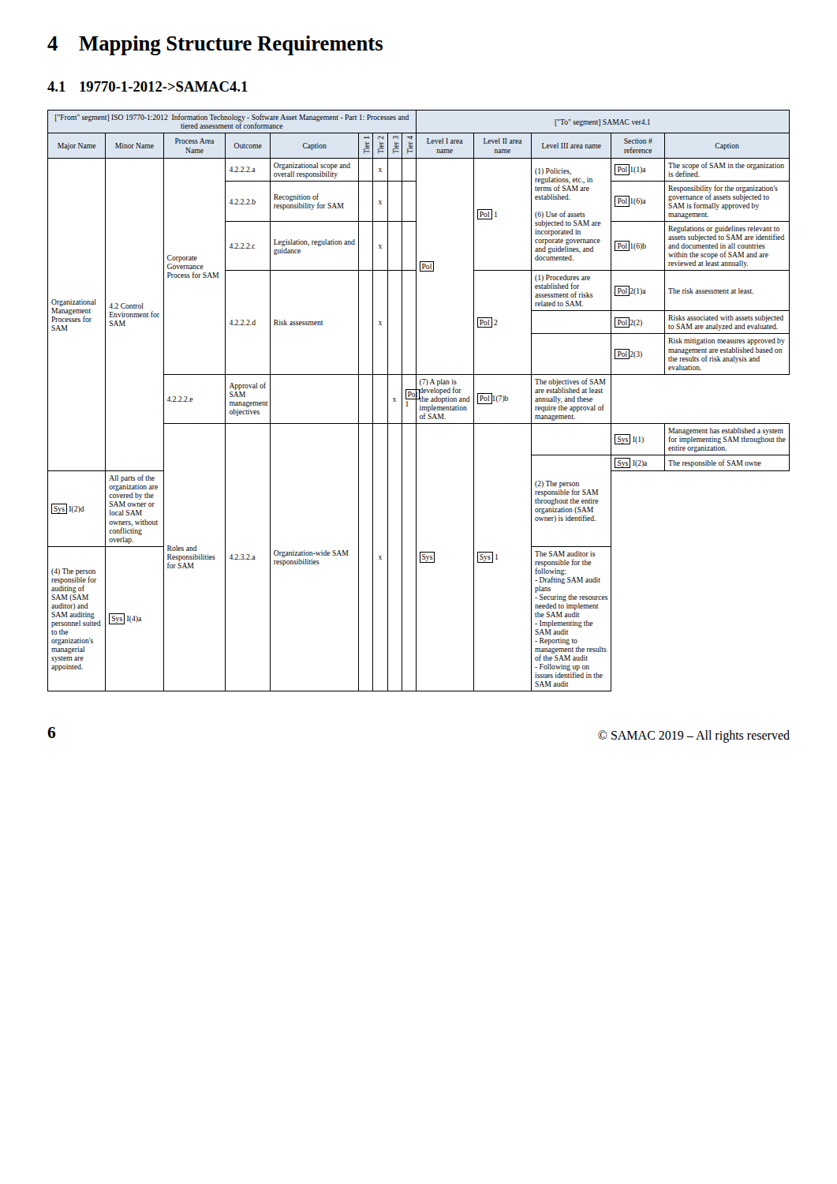4 Mapping Structure Requirements
4.119770-1-2012->SAMAC4.1
| ["From" segment] ISO 19770-1:2012 Information Technology - Software Asset Management - Part 1: Processes and tiered assessment of conformance | ["To" segment] SAMAC ver4.1 |
| --- | --- |
| Major Name | Minor Name | Process Area Name | Outcome | Caption | Tier 1 | Tier 2 | Tier 3 | Tier 4 | Level I area name | Level II area name | Level III area name | Section # reference | Caption |
| Organizational Management Processes for SAM | 4.2 Control Environment for SAM | Corporate Governance Process for SAM | 4.2.2.2.a | Organizational scope and overall responsibility | | x | | | Pol | Pol 1 | (1) Policies, regulations, etc., in terms of SAM are established. (6) Use of assets subjected to SAM are incorporated in corporate governance and guidelines, and documented. | Pol 1(1)a | The scope of SAM in the organization is defined. |
| 4.2.2.2.b | Recognition of responsibility for SAM | | x | | | Pol 1(6)a | Responsibility for the organization's governance of assets subjected to SAM is formally approved by management. |
| 4.2.2.2.c | Legislation, regulation and guidance | | x | | | Pol 1(6)b | Regulations or guidelines relevant to assets subjected to SAM are identified and documented in all countries within the scope of SAM and are reviewed at least annually. |
| 4.2.2.2.d | Risk assessment | | x | | | Pol 2 | (1) Procedures are established for assessment of risks related to SAM. | Pol 2(1)a | The risk assessment at least. |
| | Pol 2(2) | Risks associated with assets subjected to SAM are analyzed and evaluated. |
| | Pol 2(3) | Risk mitigation measures approved by management are established based on the results of risk analysis and evaluation. |
| 4.2.2.2.e | Approval of SAM management objectives | | | | x | Pol 1 | (7) A plan is developed for the adoption and implementation of SAM. | Pol 1(7)b | The objectives of SAM are established at least annually, and these require the approval of management. |
| Roles and Responsibilities for SAM | 4.2.3.2.a | Organization-wide SAM responsibilities | | x | | | Sys | Sys 1 | | Sys I(1) | Management has established a system for implementing SAM throughout the entire organization. |
| (2) The person responsible for SAM throughout the entire organization (SAM owner) is identified. | Sys I(2)a | The responsible of SAM owne |
| Sys I(2)d | All parts of the organization are covered by the SAM owner or local SAM owners, without conflicting overlap. |
| (4) The person responsible for auditing of SAM (SAM auditor) and SAM auditing personnel suited to the organization's managerial system are appointed. | Sys I(4)a | The SAM auditor is responsible for the following: - Drafting SAM audit plans - Securing the resources needed to implement the SAM audit - Implementing the SAM audit - Reporting to management the results of the SAM audit - Following up on issues identified in the SAM audit |
6
© SAMAC 2019 – All rights reserved